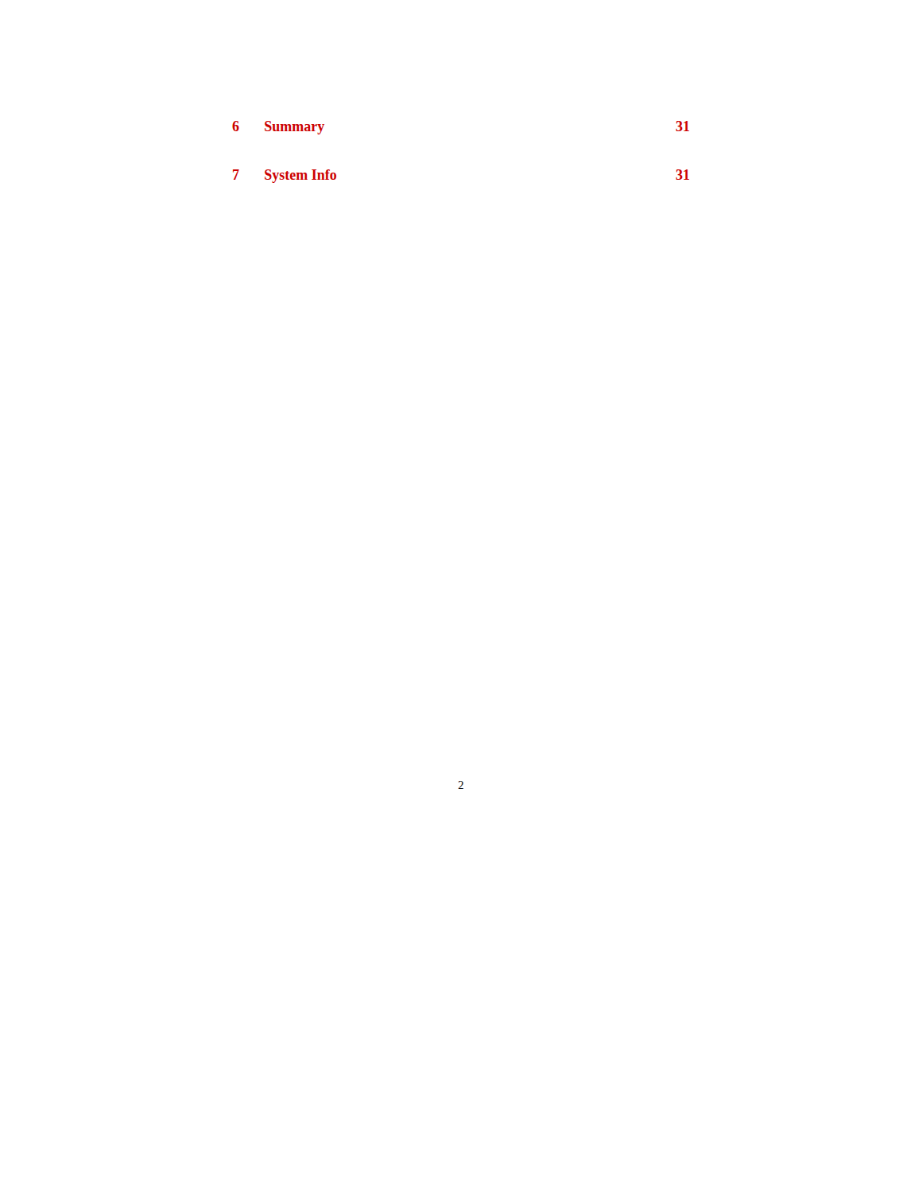6 Summary 31
7 System Info 31
2